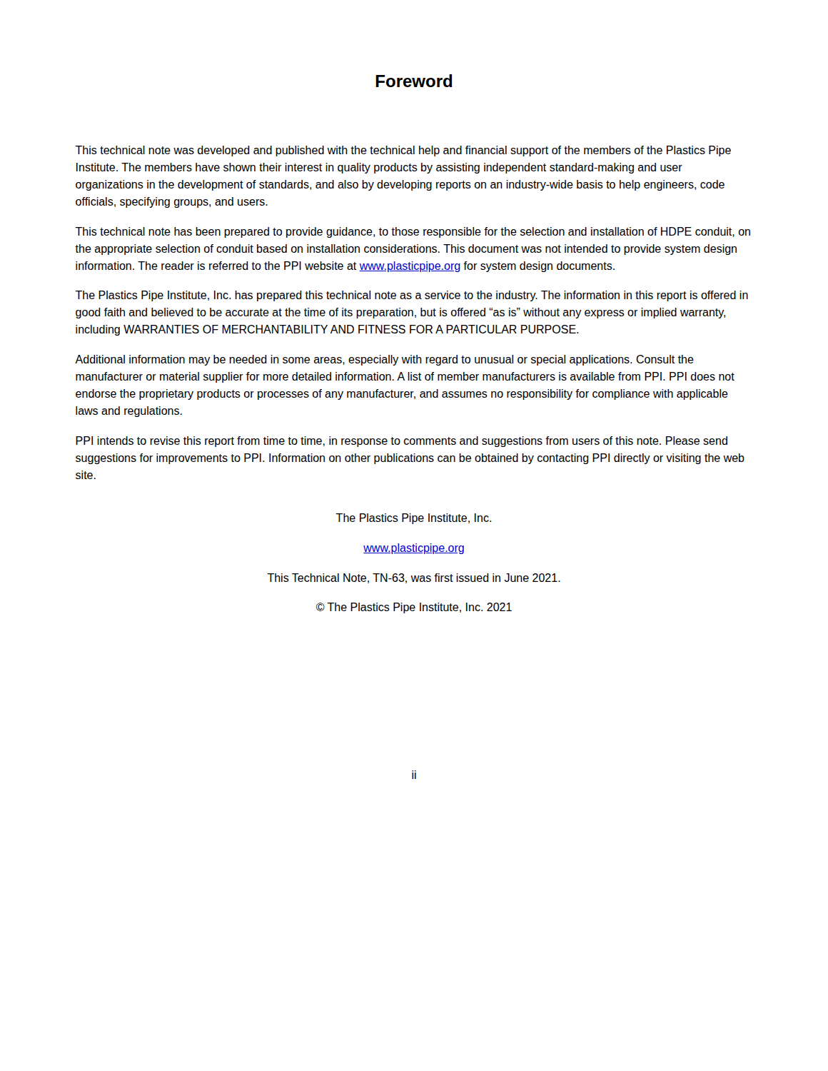Foreword
This technical note was developed and published with the technical help and financial support of the members of the Plastics Pipe Institute. The members have shown their interest in quality products by assisting independent standard-making and user organizations in the development of standards, and also by developing reports on an industry-wide basis to help engineers, code officials, specifying groups, and users.
This technical note has been prepared to provide guidance, to those responsible for the selection and installation of HDPE conduit, on the appropriate selection of conduit based on installation considerations. This document was not intended to provide system design information. The reader is referred to the PPI website at www.plasticpipe.org for system design documents.
The Plastics Pipe Institute, Inc. has prepared this technical note as a service to the industry. The information in this report is offered in good faith and believed to be accurate at the time of its preparation, but is offered “as is” without any express or implied warranty, including WARRANTIES OF MERCHANTABILITY AND FITNESS FOR A PARTICULAR PURPOSE.
Additional information may be needed in some areas, especially with regard to unusual or special applications. Consult the manufacturer or material supplier for more detailed information. A list of member manufacturers is available from PPI. PPI does not endorse the proprietary products or processes of any manufacturer, and assumes no responsibility for compliance with applicable laws and regulations.
PPI intends to revise this report from time to time, in response to comments and suggestions from users of this note. Please send suggestions for improvements to PPI. Information on other publications can be obtained by contacting PPI directly or visiting the web site.
The Plastics Pipe Institute, Inc.
www.plasticpipe.org
This Technical Note, TN-63, was first issued in June 2021.
© The Plastics Pipe Institute, Inc. 2021
ii